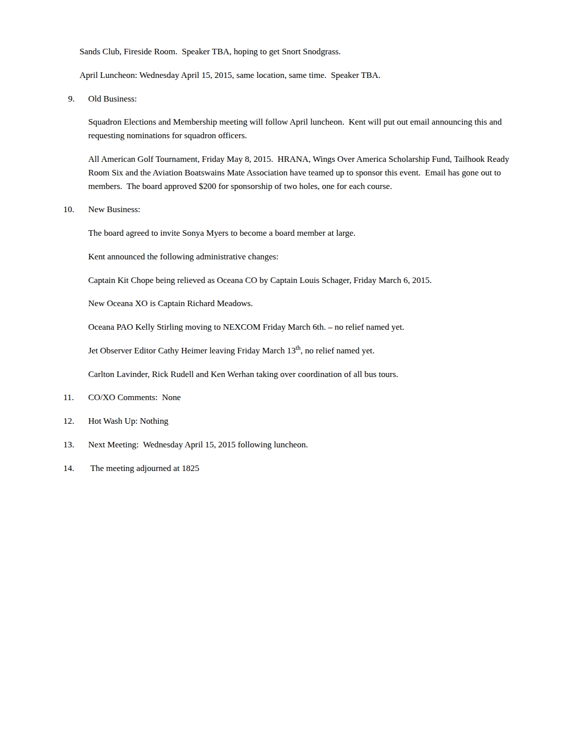Sands Club, Fireside Room. Speaker TBA, hoping to get Snort Snodgrass.
April Luncheon: Wednesday April 15, 2015, same location, same time. Speaker TBA.
Old Business:
Squadron Elections and Membership meeting will follow April luncheon. Kent will put out email announcing this and requesting nominations for squadron officers.
All American Golf Tournament, Friday May 8, 2015. HRANA, Wings Over America Scholarship Fund, Tailhook Ready Room Six and the Aviation Boatswains Mate Association have teamed up to sponsor this event. Email has gone out to members. The board approved $200 for sponsorship of two holes, one for each course.
New Business:
The board agreed to invite Sonya Myers to become a board member at large.
Kent announced the following administrative changes:
Captain Kit Chope being relieved as Oceana CO by Captain Louis Schager, Friday March 6, 2015.
New Oceana XO is Captain Richard Meadows.
Oceana PAO Kelly Stirling moving to NEXCOM Friday March 6th. – no relief named yet.
Jet Observer Editor Cathy Heimer leaving Friday March 13th, no relief named yet.
Carlton Lavinder, Rick Rudell and Ken Werhan taking over coordination of all bus tours.
CO/XO Comments: None
Hot Wash Up: Nothing
Next Meeting: Wednesday April 15, 2015 following luncheon.
The meeting adjourned at 1825